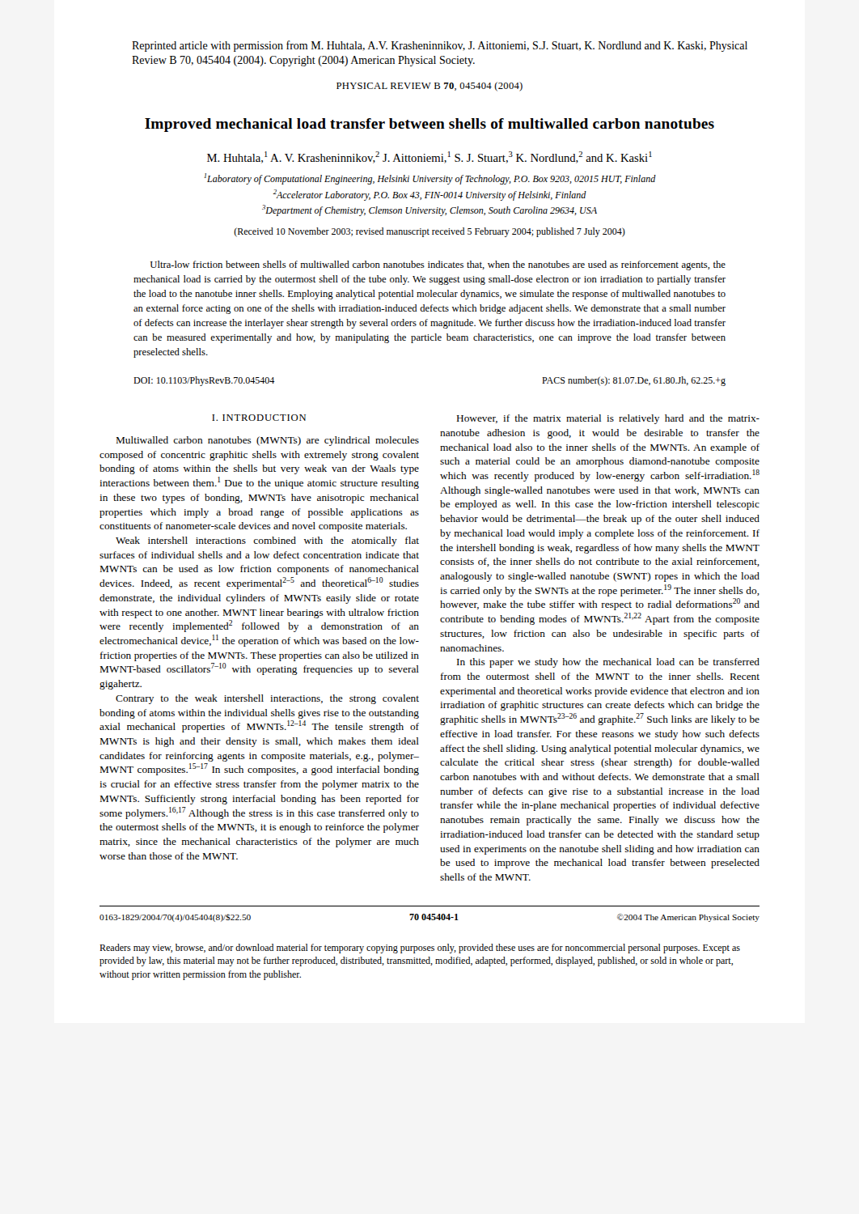Reprinted article with permission from M. Huhtala, A.V. Krasheninnikov, J. Aittoniemi, S.J. Stuart, K. Nordlund and K. Kaski, Physical Review B 70, 045404 (2004). Copyright (2004) American Physical Society.
PHYSICAL REVIEW B 70, 045404 (2004)
Improved mechanical load transfer between shells of multiwalled carbon nanotubes
M. Huhtala,1 A. V. Krasheninnikov,2 J. Aittoniemi,1 S. J. Stuart,3 K. Nordlund,2 and K. Kaski1
1Laboratory of Computational Engineering, Helsinki University of Technology, P.O. Box 9203, 02015 HUT, Finland
2Accelerator Laboratory, P.O. Box 43, FIN-0014 University of Helsinki, Finland
3Department of Chemistry, Clemson University, Clemson, South Carolina 29634, USA
(Received 10 November 2003; revised manuscript received 5 February 2004; published 7 July 2004)
Ultra-low friction between shells of multiwalled carbon nanotubes indicates that, when the nanotubes are used as reinforcement agents, the mechanical load is carried by the outermost shell of the tube only. We suggest using small-dose electron or ion irradiation to partially transfer the load to the nanotube inner shells. Employing analytical potential molecular dynamics, we simulate the response of multiwalled nanotubes to an external force acting on one of the shells with irradiation-induced defects which bridge adjacent shells. We demonstrate that a small number of defects can increase the interlayer shear strength by several orders of magnitude. We further discuss how the irradiation-induced load transfer can be measured experimentally and how, by manipulating the particle beam characteristics, one can improve the load transfer between preselected shells.
DOI: 10.1103/PhysRevB.70.045404 PACS number(s): 81.07.De, 61.80.Jh, 62.25.+g
I. Introduction
Multiwalled carbon nanotubes (MWNTs) are cylindrical molecules composed of concentric graphitic shells with extremely strong covalent bonding of atoms within the shells but very weak van der Waals type interactions between them.1 Due to the unique atomic structure resulting in these two types of bonding, MWNTs have anisotropic mechanical properties which imply a broad range of possible applications as constituents of nanometer-scale devices and novel composite materials.
Weak intershell interactions combined with the atomically flat surfaces of individual shells and a low defect concentration indicate that MWNTs can be used as low friction components of nanomechanical devices. Indeed, as recent experimental2–5 and theoretical6–10 studies demonstrate, the individual cylinders of MWNTs easily slide or rotate with respect to one another. MWNT linear bearings with ultralow friction were recently implemented2 followed by a demonstration of an electromechanical device,11 the operation of which was based on the low-friction properties of the MWNTs. These properties can also be utilized in MWNT-based oscillators7–10 with operating frequencies up to several gigahertz.
Contrary to the weak intershell interactions, the strong covalent bonding of atoms within the individual shells gives rise to the outstanding axial mechanical properties of MWNTs.12–14 The tensile strength of MWNTs is high and their density is small, which makes them ideal candidates for reinforcing agents in composite materials, e.g., polymer–MWNT composites.15–17 In such composites, a good interfacial bonding is crucial for an effective stress transfer from the polymer matrix to the MWNTs. Sufficiently strong interfacial bonding has been reported for some polymers.16,17 Although the stress is in this case transferred only to the outermost shells of the MWNTs, it is enough to reinforce the polymer matrix, since the mechanical characteristics of the polymer are much worse than those of the MWNT.
However, if the matrix material is relatively hard and the matrix-nanotube adhesion is good, it would be desirable to transfer the mechanical load also to the inner shells of the MWNTs. An example of such a material could be an amorphous diamond-nanotube composite which was recently produced by low-energy carbon self-irradiation.18 Although single-walled nanotubes were used in that work, MWNTs can be employed as well. In this case the low-friction intershell telescopic behavior would be detrimental—the break up of the outer shell induced by mechanical load would imply a complete loss of the reinforcement. If the intershell bonding is weak, regardless of how many shells the MWNT consists of, the inner shells do not contribute to the axial reinforcement, analogously to single-walled nanotube (SWNT) ropes in which the load is carried only by the SWNTs at the rope perimeter.19 The inner shells do, however, make the tube stiffer with respect to radial deformations20 and contribute to bending modes of MWNTs.21,22 Apart from the composite structures, low friction can also be undesirable in specific parts of nanomachines.
In this paper we study how the mechanical load can be transferred from the outermost shell of the MWNT to the inner shells. Recent experimental and theoretical works provide evidence that electron and ion irradiation of graphitic structures can create defects which can bridge the graphitic shells in MWNTs23–26 and graphite.27 Such links are likely to be effective in load transfer. For these reasons we study how such defects affect the shell sliding. Using analytical potential molecular dynamics, we calculate the critical shear stress (shear strength) for double-walled carbon nanotubes with and without defects. We demonstrate that a small number of defects can give rise to a substantial increase in the load transfer while the in-plane mechanical properties of individual defective nanotubes remain practically the same. Finally we discuss how the irradiation-induced load transfer can be detected with the standard setup used in experiments on the nanotube shell sliding and how irradiation can be used to improve the mechanical load transfer between preselected shells of the MWNT.
0163-1829/2004/70(4)/045404(8)/$22.50 70 045404-1 ©2004 The American Physical Society
Readers may view, browse, and/or download material for temporary copying purposes only, provided these uses are for noncommercial personal purposes. Except as provided by law, this material may not be further reproduced, distributed, transmitted, modified, adapted, performed, displayed, published, or sold in whole or part, without prior written permission from the publisher.